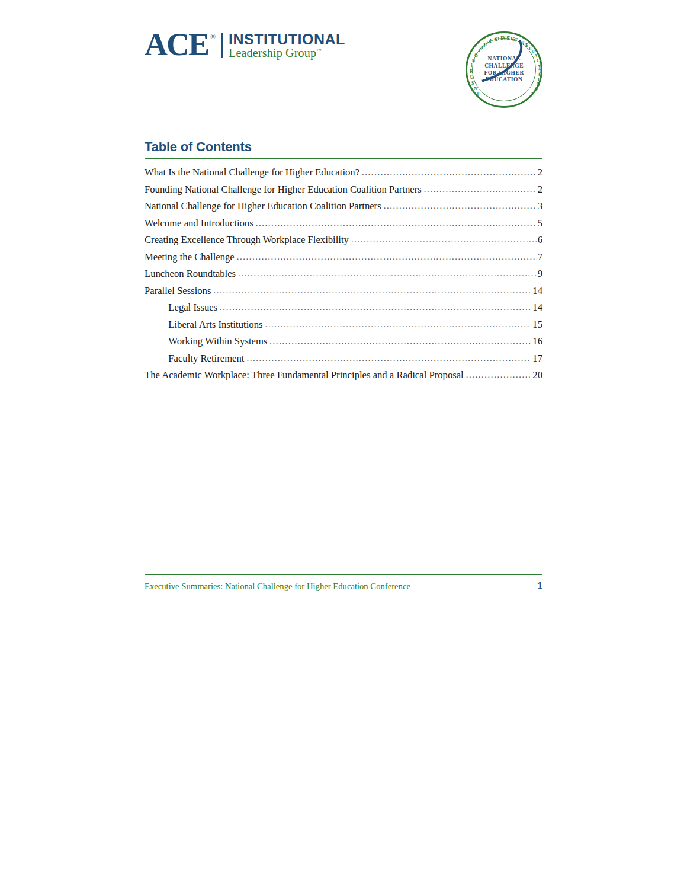ACE®
Institutional
Leadership Group™
E N S U R I N G S U C C E S S F a c u l t y C a r e e r F l e x i b i l i t y
National
Challenge
for Higher
Education
Table of Contents
What Is the National Challenge for Higher Education? .................................................................................................................. 2
Founding National Challenge for Higher Education Coalition Partners .................................................................................................................. 2
National Challenge for Higher Education Coalition Partners .................................................................................................................. 3
Welcome and Introductions .................................................................................................................. 5
Creating Excellence Through Workplace Flexibility .................................................................................................................. 6
Meeting the Challenge .................................................................................................................. 7
Luncheon Roundtables .................................................................................................................. 9
Parallel Sessions .................................................................................................................. 14
Legal Issues .................................................................................................................. 14
Liberal Arts Institutions .................................................................................................................. 15
Working Within Systems .................................................................................................................. 16
Faculty Retirement .................................................................................................................. 17
The Academic Workplace: Three Fundamental Principles and a Radical Proposal .................................................................................................................. 20
Executive Summaries: National Challenge for Higher Education Conference 1